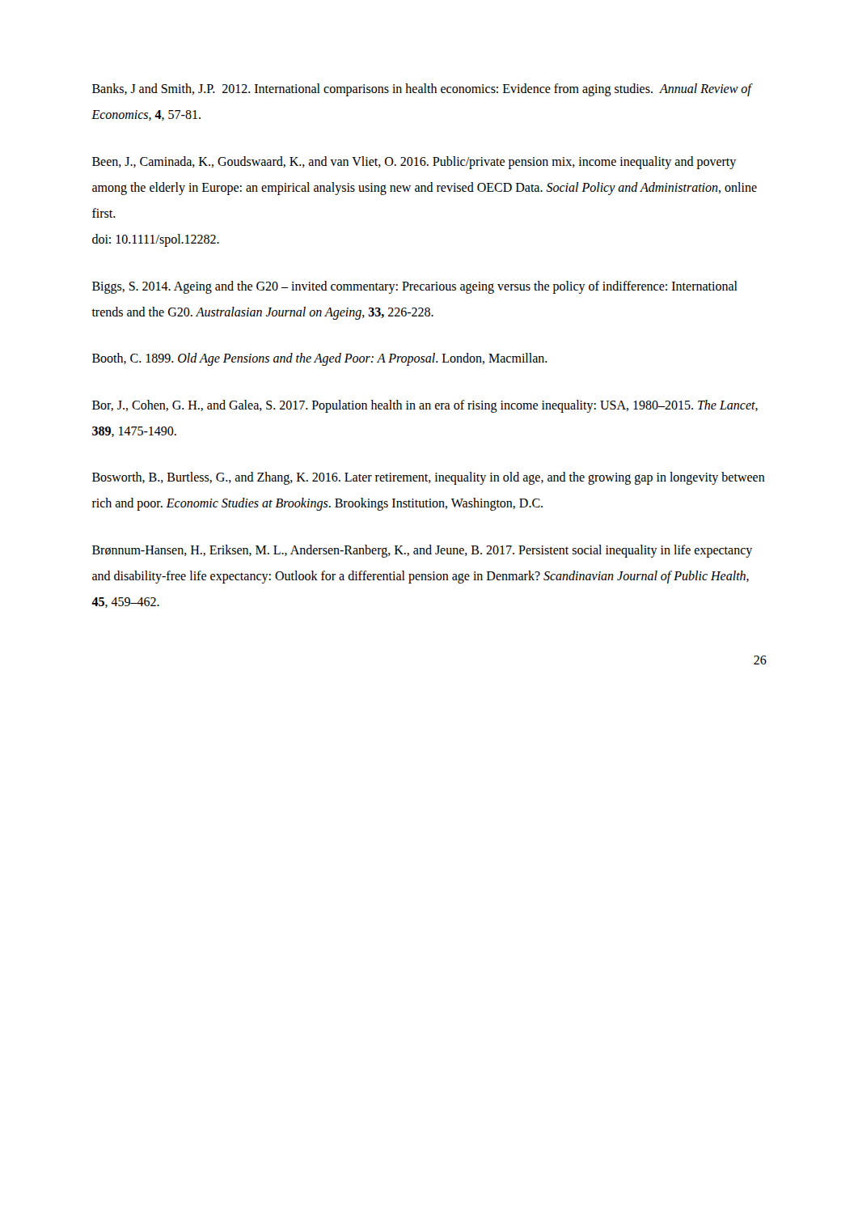Banks, J and Smith, J.P. 2012. International comparisons in health economics: Evidence from aging studies. Annual Review of Economics, 4, 57-81.
Been, J., Caminada, K., Goudswaard, K., and van Vliet, O. 2016. Public/private pension mix, income inequality and poverty among the elderly in Europe: an empirical analysis using new and revised OECD Data. Social Policy and Administration, online first.
doi: 10.1111/spol.12282.
Biggs, S. 2014. Ageing and the G20 – invited commentary: Precarious ageing versus the policy of indifference: International trends and the G20. Australasian Journal on Ageing, 33, 226-228.
Booth, C. 1899. Old Age Pensions and the Aged Poor: A Proposal. London, Macmillan.
Bor, J., Cohen, G. H., and Galea, S. 2017. Population health in an era of rising income inequality: USA, 1980–2015. The Lancet, 389, 1475-1490.
Bosworth, B., Burtless, G., and Zhang, K. 2016. Later retirement, inequality in old age, and the growing gap in longevity between rich and poor. Economic Studies at Brookings. Brookings Institution, Washington, D.C.
Brønnum-Hansen, H., Eriksen, M. L., Andersen-Ranberg, K., and Jeune, B. 2017. Persistent social inequality in life expectancy and disability-free life expectancy: Outlook for a differential pension age in Denmark? Scandinavian Journal of Public Health, 45, 459–462.
26